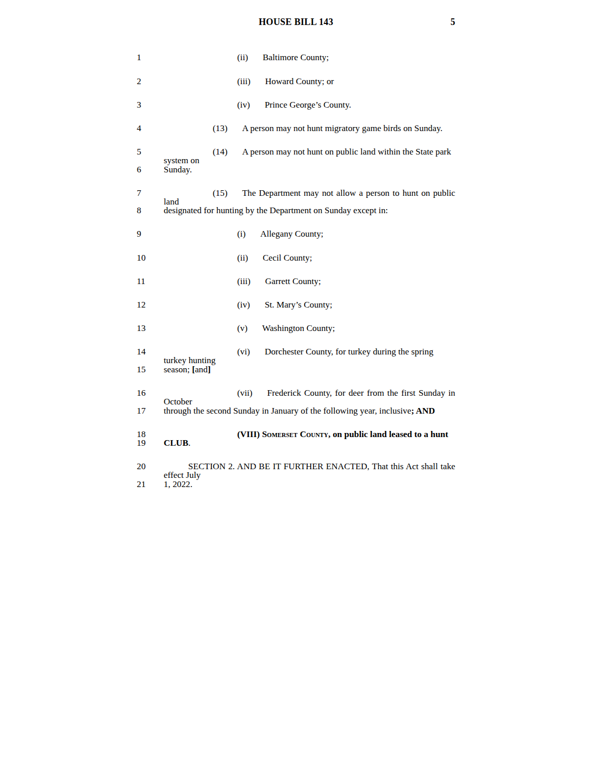HOUSE BILL 143 5
| 1 | (ii) Baltimore County; |
| 2 | (iii) Howard County; or |
| 3 | (iv) Prince George’s County. |
| 4 | (13) A person may not hunt migratory game birds on Sunday. |
| 5 | (14) A person may not hunt on public land within the State park system on |
| 6 | Sunday. |
| 7 | (15) The Department may not allow a person to hunt on public land |
| 8 | designated for hunting by the Department on Sunday except in: |
| 9 | (i) Allegany County; |
| 10 | (ii) Cecil County; |
| 11 | (iii) Garrett County; |
| 12 | (iv) St. Mary’s County; |
| 13 | (v) Washington County; |
| 14 | (vi) Dorchester County, for turkey during the spring turkey hunting |
| 15 | season; [ and ] |
| 16 | (vii) Frederick County, for deer from the first Sunday in October |
| 17 | through the second Sunday in January of the following year, inclusive ; AND |
| 18 | (VIII) Somerset County, on public land leased to a hunt |
| 19 | CLUB . |
| 20 | SECTION 2. AND BE IT FURTHER ENACTED, That this Act shall take effect July |
| 21 | 1, 2022. |